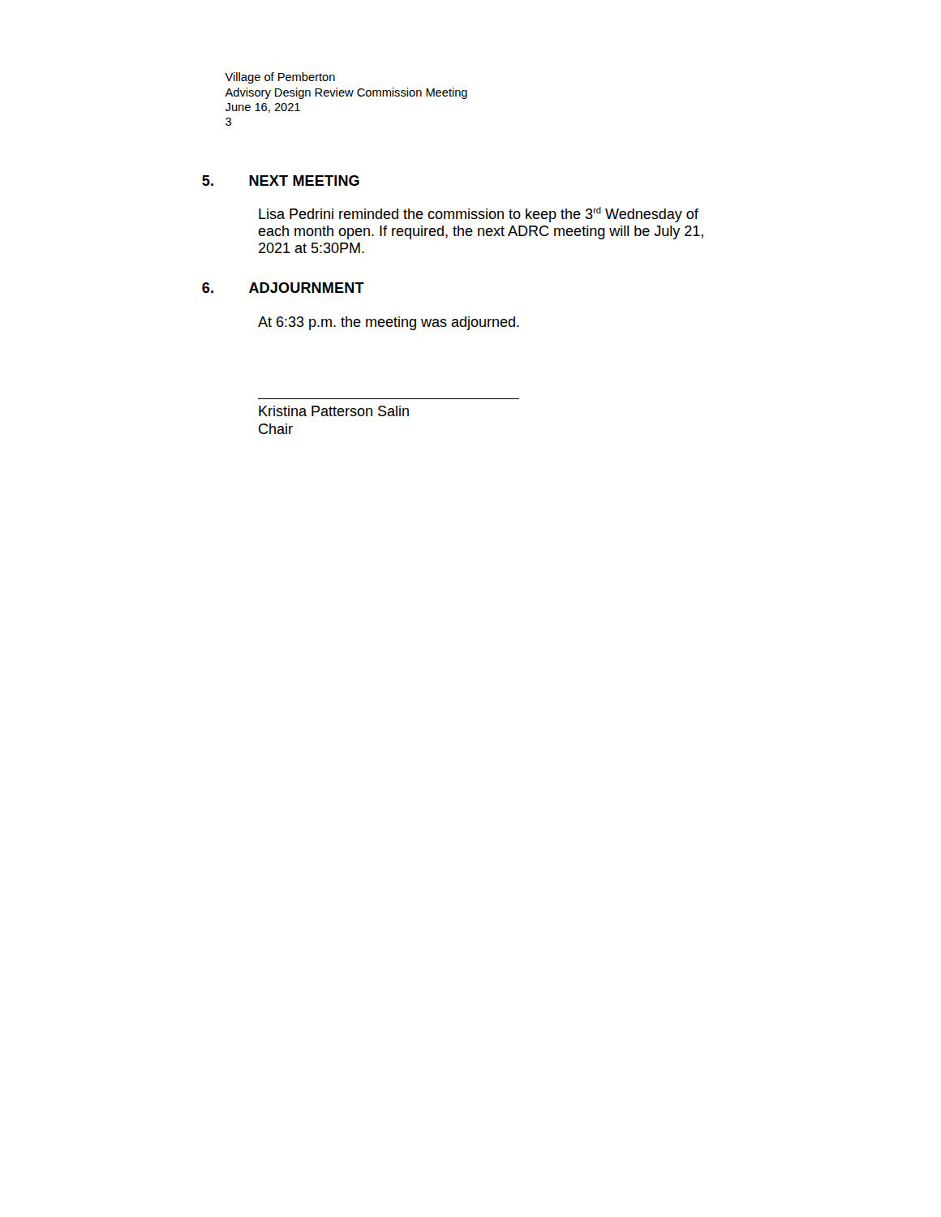Village of Pemberton
Advisory Design Review Commission Meeting
June 16, 2021
3
5. NEXT MEETING
Lisa Pedrini reminded the commission to keep the 3rd Wednesday of each month open. If required, the next ADRC meeting will be July 21, 2021 at 5:30PM.
6. ADJOURNMENT
At 6:33 p.m. the meeting was adjourned.
Kristina Patterson Salin
Chair